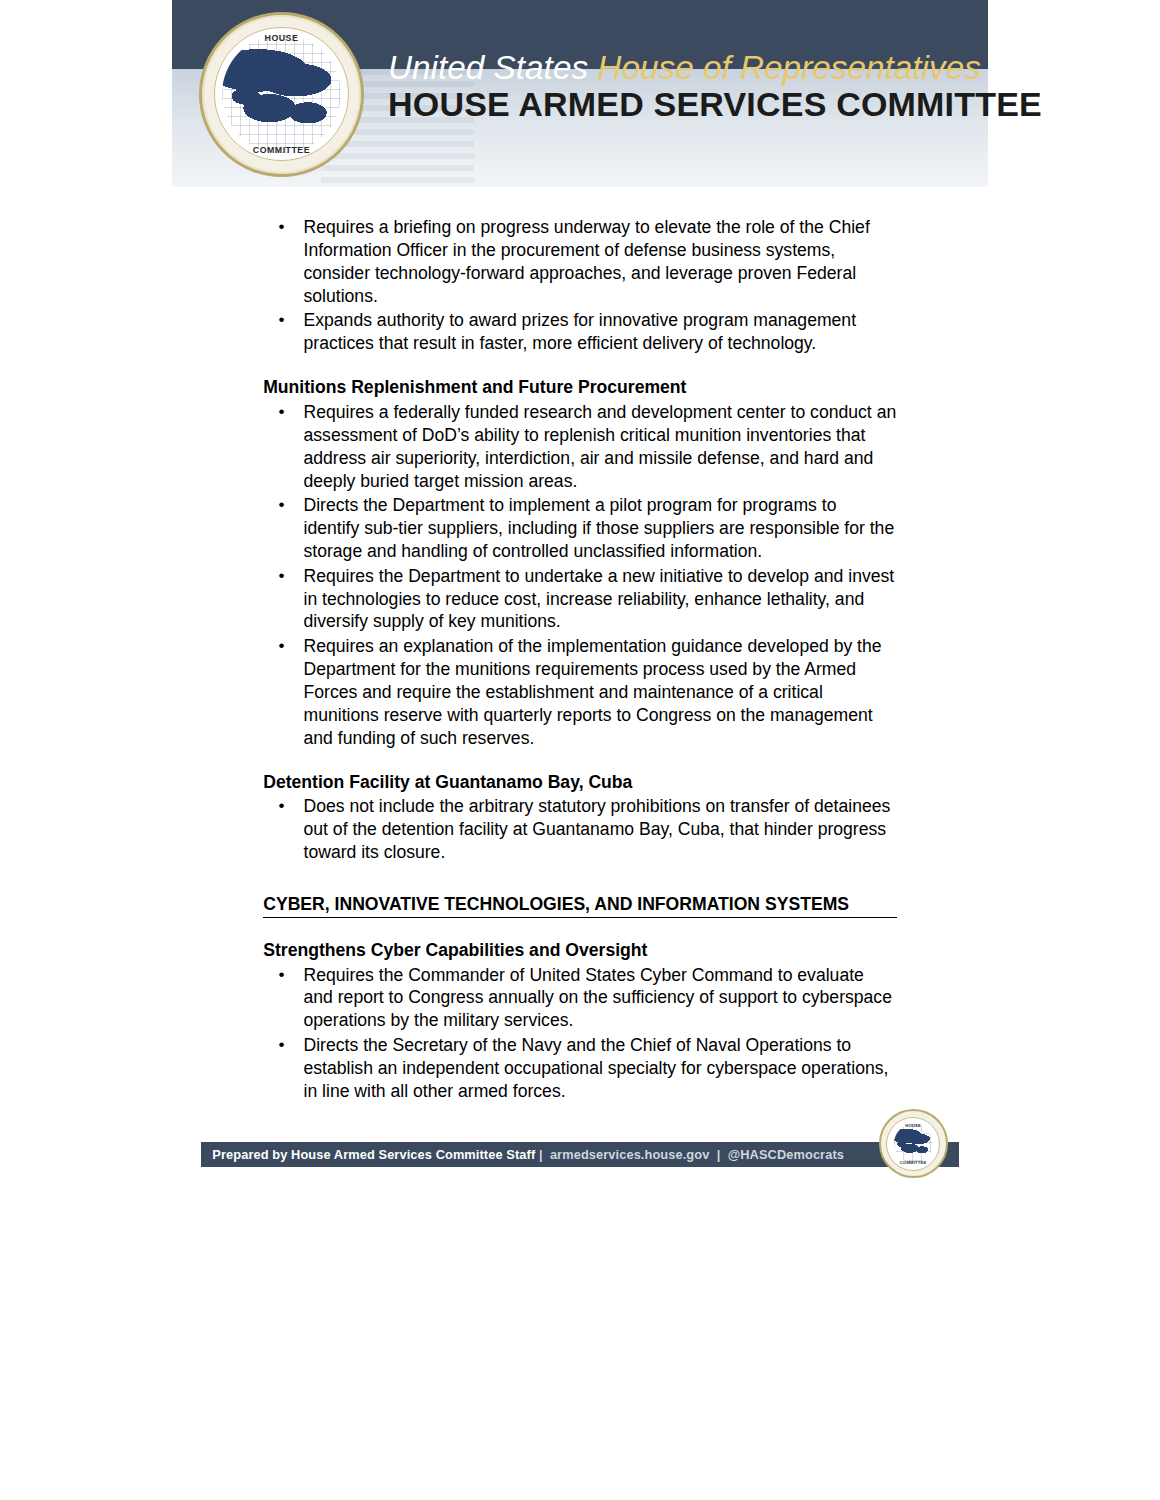United States House of Representatives
HOUSE ARMED SERVICES COMMITTEE
HOUSE SERVICES COMMITTEE ARMED
Requires a briefing on progress underway to elevate the role of the Chief Information Officer in the procurement of defense business systems, consider technology-forward approaches, and leverage proven Federal solutions.
Expands authority to award prizes for innovative program management practices that result in faster, more efficient delivery of technology.
Munitions Replenishment and Future Procurement
Requires a federally funded research and development center to conduct an assessment of DoD’s ability to replenish critical munition inventories that address air superiority, interdiction, air and missile defense, and hard and deeply buried target mission areas.
Directs the Department to implement a pilot program for programs to identify sub-tier suppliers, including if those suppliers are responsible for the storage and handling of controlled unclassified information.
Requires the Department to undertake a new initiative to develop and invest in technologies to reduce cost, increase reliability, enhance lethality, and diversify supply of key munitions.
Requires an explanation of the implementation guidance developed by the Department for the munitions requirements process used by the Armed Forces and require the establishment and maintenance of a critical munitions reserve with quarterly reports to Congress on the management and funding of such reserves.
Detention Facility at Guantanamo Bay, Cuba
Does not include the arbitrary statutory prohibitions on transfer of detainees out of the detention facility at Guantanamo Bay, Cuba, that hinder progress toward its closure.
CYBER, INNOVATIVE TECHNOLOGIES, AND INFORMATION SYSTEMS
Strengthens Cyber Capabilities and Oversight
Requires the Commander of United States Cyber Command to evaluate and report to Congress annually on the sufficiency of support to cyberspace operations by the military services.
Directs the Secretary of the Navy and the Chief of Naval Operations to establish an independent occupational specialty for cyberspace operations, in line with all other armed forces.
Prepared by House Armed Services Committee Staff | armedservices.house.gov | @HASCDemocrats
HOUSE SERVICES COMMITTEE ARMED